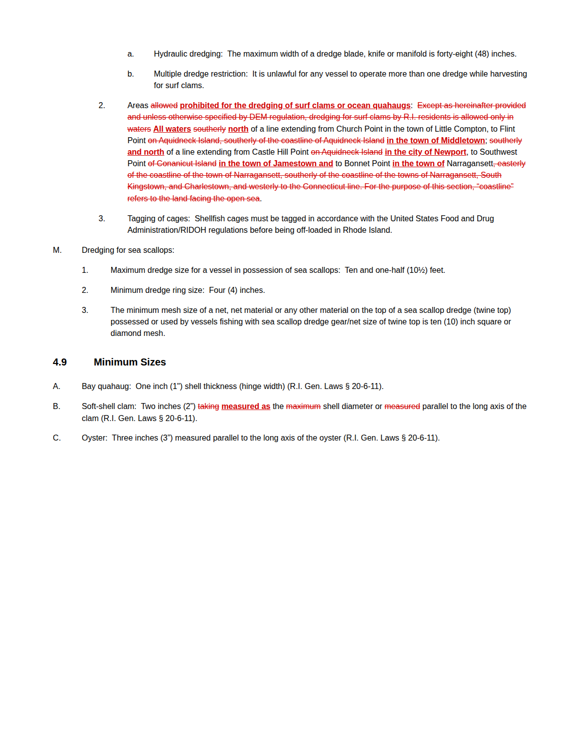a.
Hydraulic dredging: The maximum width of a dredge blade, knife or manifold is forty-eight (48) inches.
b.
Multiple dredge restriction: It is unlawful for any vessel to operate more than one dredge while harvesting for surf clams.
2.
Areas allowed prohibited for the dredging of surf clams or ocean quahaugs: Except as hereinafter provided and unless otherwise specified by DEM regulation, dredging for surf clams by R.I. residents is allowed only in waters All waters southerly north of a line extending from Church Point in the town of Little Compton, to Flint Point on Aquidneck Island, southerly of the coastline of Aquidneck Island in the town of Middletown; southerly and north of a line extending from Castle Hill Point on Aquidneck Island in the city of Newport, to Southwest Point of Conanicut Island in the town of Jamestown and to Bonnet Point in the town of Narragansett, easterly of the coastline of the town of Narragansett, southerly of the coastline of the towns of Narragansett, South Kingstown, and Charlestown, and westerly to the Connecticut line. For the purpose of this section, “coastline” refers to the land facing the open sea.
3.
Tagging of cages: Shellfish cages must be tagged in accordance with the United States Food and Drug Administration/RIDOH regulations before being off-loaded in Rhode Island.
M.
Dredging for sea scallops:
1.
Maximum dredge size for a vessel in possession of sea scallops: Ten and one-half (10½) feet.
2.
Minimum dredge ring size: Four (4) inches.
3.
The minimum mesh size of a net, net material or any other material on the top of a sea scallop dredge (twine top) possessed or used by vessels fishing with sea scallop dredge gear/net size of twine top is ten (10) inch square or diamond mesh.
4.9 Minimum Sizes
A.
Bay quahaug: One inch (1") shell thickness (hinge width) (R.I. Gen. Laws § 20-6-11).
B.
Soft-shell clam: Two inches (2”) taking measured as the maximum shell diameter or measured parallel to the long axis of the clam (R.I. Gen. Laws § 20-6-11).
C.
Oyster: Three inches (3”) measured parallel to the long axis of the oyster (R.I. Gen. Laws § 20-6-11).